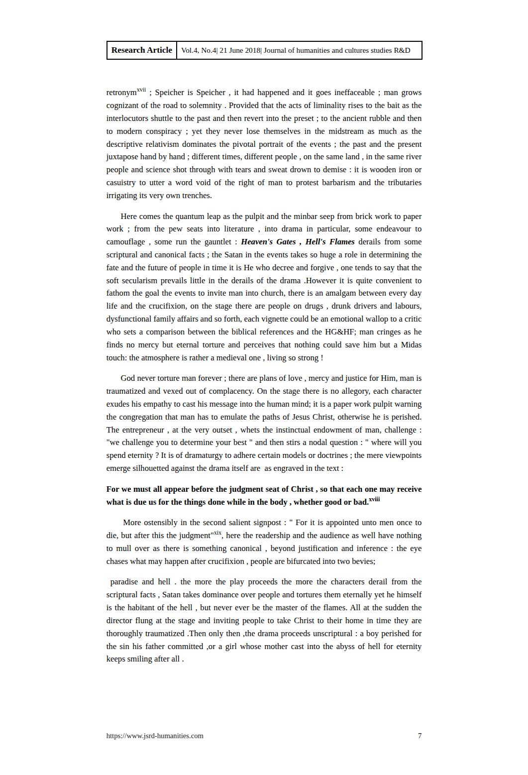Research Article
Vol.4, No.4| 21 June 2018| Journal of humanities and cultures studies R&D
retronymxvii ; Speicher is Speicher , it had happened and it goes ineffaceable ; man grows cognizant of the road to solemnity . Provided that the acts of liminality rises to the bait as the interlocutors shuttle to the past and then revert into the preset ; to the ancient rubble and then to modern conspiracy ; yet they never lose themselves in the midstream as much as the descriptive relativism dominates the pivotal portrait of the events ; the past and the present juxtapose hand by hand ; different times, different people , on the same land , in the same river people and science shot through with tears and sweat drown to demise : it is wooden iron or casuistry to utter a word void of the right of man to protest barbarism and the tributaries irrigating its very own trenches.
Here comes the quantum leap as the pulpit and the minbar seep from brick work to paper work ; from the pew seats into literature , into drama in particular, some endeavour to camouflage , some run the gauntlet : Heaven's Gates , Hell's Flames derails from some scriptural and canonical facts ; the Satan in the events takes so huge a role in determining the fate and the future of people in time it is He who decree and forgive , one tends to say that the soft secularism prevails little in the derails of the drama .However it is quite convenient to fathom the goal the events to invite man into church, there is an amalgam between every day life and the crucifixion, on the stage there are people on drugs , drunk drivers and labours, dysfunctional family affairs and so forth, each vignette could be an emotional wallop to a critic who sets a comparison between the biblical references and the HG&HF; man cringes as he finds no mercy but eternal torture and perceives that nothing could save him but a Midas touch: the atmosphere is rather a medieval one , living so strong !
God never torture man forever ; there are plans of love , mercy and justice for Him, man is traumatized and vexed out of complacency. On the stage there is no allegory, each character exudes his empathy to cast his message into the human mind; it is a paper work pulpit warning the congregation that man has to emulate the paths of Jesus Christ, otherwise he is perished. The entrepreneur , at the very outset , whets the instinctual endowment of man, challenge : "we challenge you to determine your best " and then stirs a nodal question : " where will you spend eternity ? It is of dramaturgy to adhere certain models or doctrines ; the mere viewpoints emerge silhouetted against the drama itself are as engraved in the text :
For we must all appear before the judgment seat of Christ , so that each one may receive what is due us for the things done while in the body , whether good or bad.xviii
More ostensibly in the second salient signpost : " For it is appointed unto men once to die, but after this the judgment"xix, here the readership and the audience as well have nothing to mull over as there is something canonical , beyond justification and inference : the eye chases what may happen after crucifixion , people are bifurcated into two bevies;
paradise and hell . the more the play proceeds the more the characters derail from the scriptural facts , Satan takes dominance over people and tortures them eternally yet he himself is the habitant of the hell , but never ever be the master of the flames. All at the sudden the director flung at the stage and inviting people to take Christ to their home in time they are thoroughly traumatized .Then only then ,the drama proceeds unscriptural : a boy perished for the sin his father committed ,or a girl whose mother cast into the abyss of hell for eternity keeps smiling after all .
https://www.jsrd-humanities.com
7